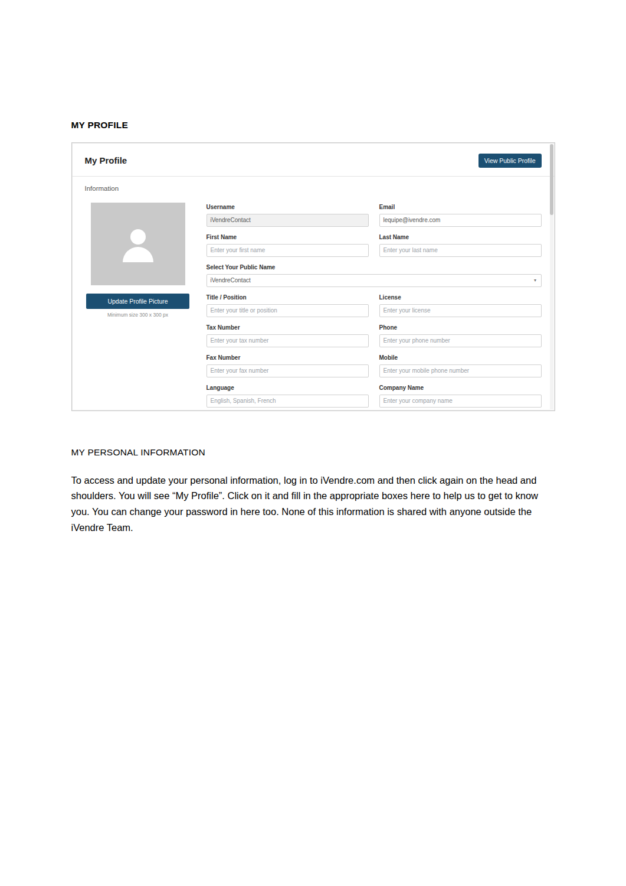My Profile
My Profile
View Public Profile
Information
Update Profile Picture
Minimum size 300 x 300 px
Username
iVendreContact
Email
lequipe@ivendre.com
First Name
Enter your first name
Last Name
Enter your last name
Select Your Public Name
iVendreContact▾
Title / Position
Enter your title or position
License
Enter your license
Tax Number
Enter your tax number
Phone
Enter your phone number
Fax Number
Enter your fax number
Mobile
Enter your mobile phone number
Language
English, Spanish, French
Company Name
Enter your company name
Address
Enter your address
My Personal Information
To access and update your personal information, log in to iVendre.com and then click again on the head and shoulders. You will see “My Profile”. Click on it and fill in the appropriate boxes here to help us to get to know you. You can change your password in here too. None of this information is shared with anyone outside the iVendre Team.